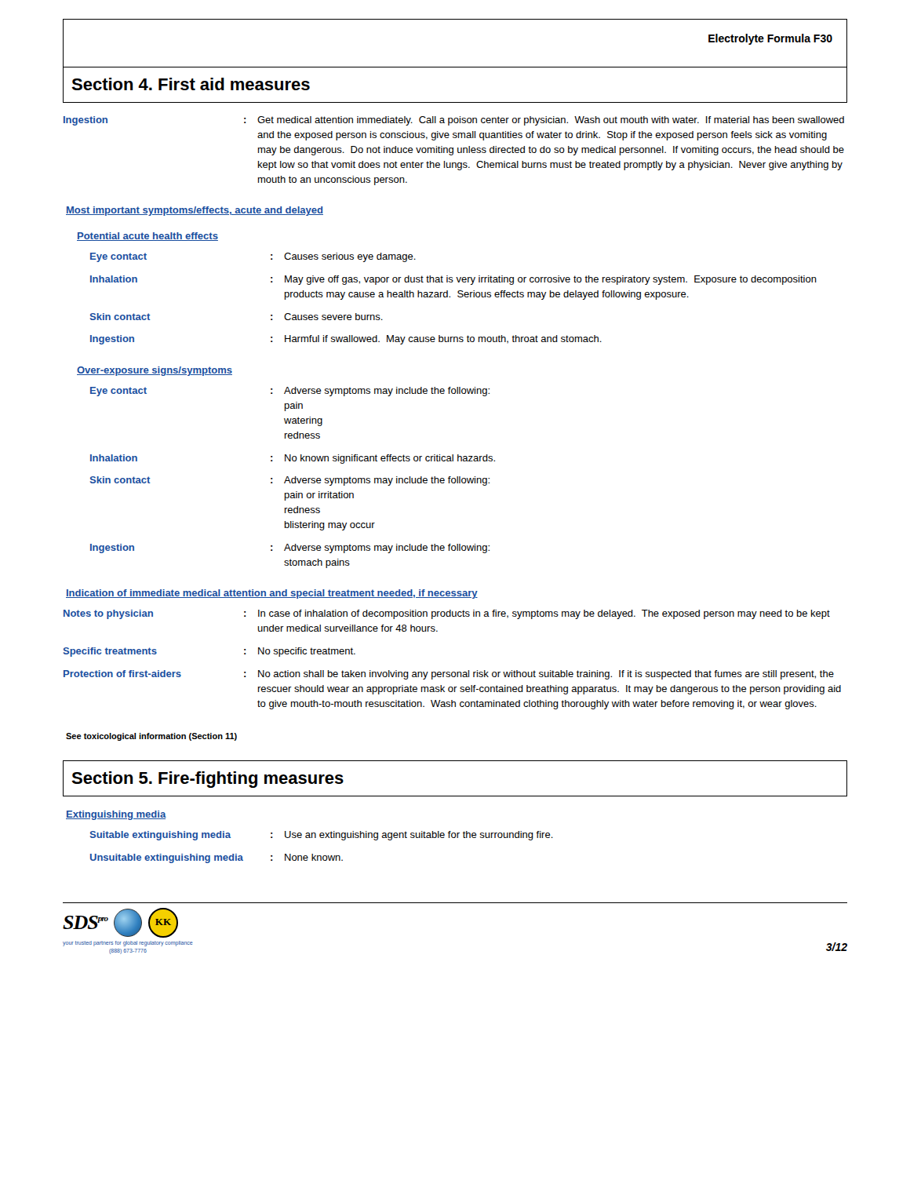Electrolyte Formula F30
Section 4. First aid measures
| Ingestion | : | Get medical attention immediately. Call a poison center or physician. Wash out mouth with water. If material has been swallowed and the exposed person is conscious, give small quantities of water to drink. Stop if the exposed person feels sick as vomiting may be dangerous. Do not induce vomiting unless directed to do so by medical personnel. If vomiting occurs, the head should be kept low so that vomit does not enter the lungs. Chemical burns must be treated promptly by a physician. Never give anything by mouth to an unconscious person. |
Most important symptoms/effects, acute and delayed
Potential acute health effects
| Eye contact | : | Causes serious eye damage. |
| Inhalation | : | May give off gas, vapor or dust that is very irritating or corrosive to the respiratory system. Exposure to decomposition products may cause a health hazard. Serious effects may be delayed following exposure. |
| Skin contact | : | Causes severe burns. |
| Ingestion | : | Harmful if swallowed. May cause burns to mouth, throat and stomach. |
Over-exposure signs/symptoms
| Eye contact | : | Adverse symptoms may include the following: pain watering redness |
| Inhalation | : | No known significant effects or critical hazards. |
| Skin contact | : | Adverse symptoms may include the following: pain or irritation redness blistering may occur |
| Ingestion | : | Adverse symptoms may include the following: stomach pains |
Indication of immediate medical attention and special treatment needed, if necessary
| Notes to physician | : | In case of inhalation of decomposition products in a fire, symptoms may be delayed. The exposed person may need to be kept under medical surveillance for 48 hours. |
| Specific treatments | : | No specific treatment. |
| Protection of first-aiders | : | No action shall be taken involving any personal risk or without suitable training. If it is suspected that fumes are still present, the rescuer should wear an appropriate mask or self-contained breathing apparatus. It may be dangerous to the person providing aid to give mouth-to-mouth resuscitation. Wash contaminated clothing thoroughly with water before removing it, or wear gloves. |
See toxicological information (Section 11)
Section 5. Fire-fighting measures
Extinguishing media
| Suitable extinguishing media | : | Use an extinguishing agent suitable for the surrounding fire. |
| Unsuitable extinguishing media | : | None known. |
SDSpro KK
your trusted partners for global regulatory compliance
(888) 673-7776
3/12